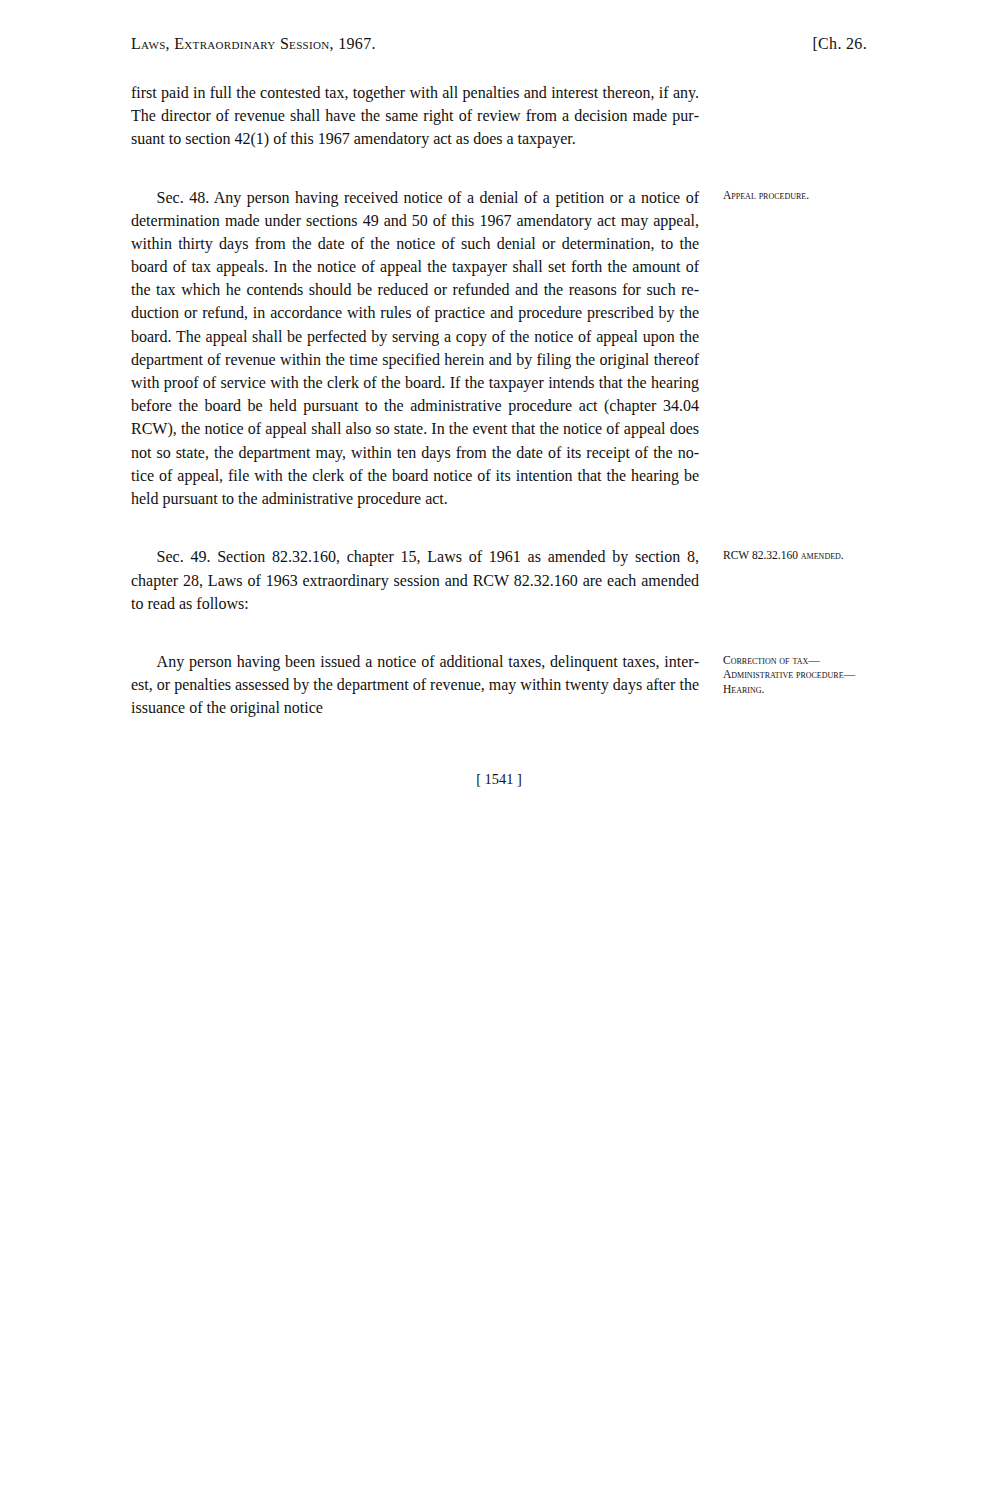Laws, Extraordinary Session, 1967. [Ch. 26.
first paid in full the contested tax, together with all penalties and interest thereon, if any. The director of revenue shall have the same right of review from a decision made pursuant to section 42(1) of this 1967 amendatory act as does a taxpayer.
Sec. 48. Any person having received notice of a denial of a petition or a notice of determination made under sections 49 and 50 of this 1967 amendatory act may appeal, within thirty days from the date of the notice of such denial or determination, to the board of tax appeals. In the notice of appeal the taxpayer shall set forth the amount of the tax which he contends should be reduced or refunded and the reasons for such reduction or refund, in accordance with rules of practice and procedure prescribed by the board. The appeal shall be perfected by serving a copy of the notice of appeal upon the department of revenue within the time specified herein and by filing the original thereof with proof of service with the clerk of the board. If the taxpayer intends that the hearing before the board be held pursuant to the administrative procedure act (chapter 34.04 RCW), the notice of appeal shall also so state. In the event that the notice of appeal does not so state, the department may, within ten days from the date of its receipt of the notice of appeal, file with the clerk of the board notice of its intention that the hearing be held pursuant to the administrative procedure act.
Appeal procedure.
Sec. 49. Section 82.32.160, chapter 15, Laws of 1961 as amended by section 8, chapter 28, Laws of 1963 extraordinary session and RCW 82.32.160 are each amended to read as follows:
RCW 82.32.160 amended.
Any person having been issued a notice of additional taxes, delinquent taxes, interest, or penalties assessed by the department of revenue, may within twenty days after the issuance of the original notice
Correction of tax—Administrative procedure—Hearing.
[ 1541 ]